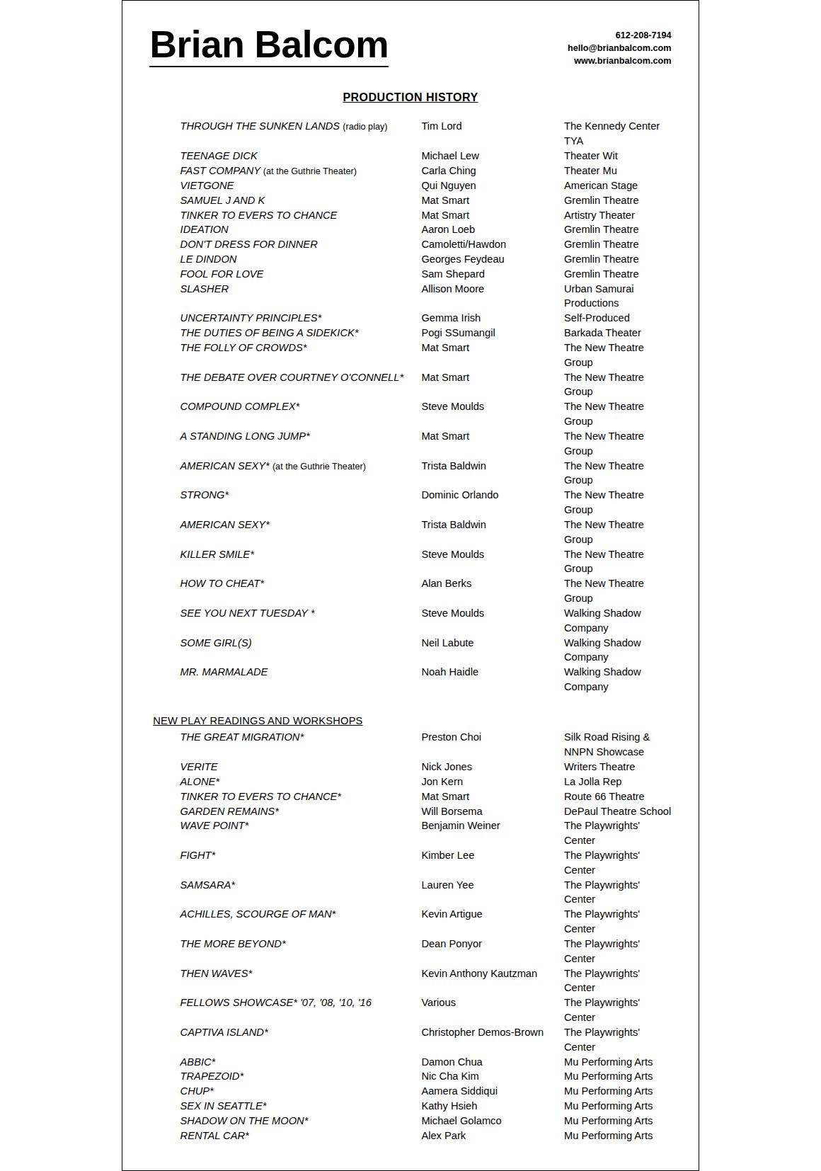Brian Balcom
612-208-7194
hello@brianbalcom.com
www.brianbalcom.com
PRODUCTION HISTORY
| THROUGH THE SUNKEN LANDS (radio play) | Tim Lord | The Kennedy Center TYA |
| TEENAGE DICK | Michael Lew | Theater Wit |
| FAST COMPANY (at the Guthrie Theater) | Carla Ching | Theater Mu |
| VIETGONE | Qui Nguyen | American Stage |
| SAMUEL J AND K | Mat Smart | Gremlin Theatre |
| TINKER TO EVERS TO CHANCE | Mat Smart | Artistry Theater |
| IDEATION | Aaron Loeb | Gremlin Theatre |
| DON'T DRESS FOR DINNER | Camoletti/Hawdon | Gremlin Theatre |
| LE DINDON | Georges Feydeau | Gremlin Theatre |
| FOOL FOR LOVE | Sam Shepard | Gremlin Theatre |
| SLASHER | Allison Moore | Urban Samurai Productions |
| UNCERTAINTY PRINCIPLES* | Gemma Irish | Self-Produced |
| THE DUTIES OF BEING A SIDEKICK* | Pogi SSumangil | Barkada Theater |
| THE FOLLY OF CROWDS* | Mat Smart | The New Theatre Group |
| THE DEBATE OVER COURTNEY O'CONNELL* | Mat Smart | The New Theatre Group |
| COMPOUND COMPLEX* | Steve Moulds | The New Theatre Group |
| A STANDING LONG JUMP* | Mat Smart | The New Theatre Group |
| AMERICAN SEXY* (at the Guthrie Theater) | Trista Baldwin | The New Theatre Group |
| STRONG* | Dominic Orlando | The New Theatre Group |
| AMERICAN SEXY* | Trista Baldwin | The New Theatre Group |
| KILLER SMILE* | Steve Moulds | The New Theatre Group |
| HOW TO CHEAT* | Alan Berks | The New Theatre Group |
| SEE YOU NEXT TUESDAY * | Steve Moulds | Walking Shadow Company |
| SOME GIRL(S) | Neil Labute | Walking Shadow Company |
| MR. MARMALADE | Noah Haidle | Walking Shadow Company |
NEW PLAY READINGS AND WORKSHOPS
| THE GREAT MIGRATION* | Preston Choi | Silk Road Rising & NNPN Showcase |
| VERITE | Nick Jones | Writers Theatre |
| ALONE* | Jon Kern | La Jolla Rep |
| TINKER TO EVERS TO CHANCE* | Mat Smart | Route 66 Theatre |
| GARDEN REMAINS* | Will Borsema | DePaul Theatre School |
| WAVE POINT* | Benjamin Weiner | The Playwrights' Center |
| FIGHT* | Kimber Lee | The Playwrights' Center |
| SAMSARA* | Lauren Yee | The Playwrights' Center |
| ACHILLES, SCOURGE OF MAN* | Kevin Artigue | The Playwrights' Center |
| THE MORE BEYOND* | Dean Ponyor | The Playwrights' Center |
| THEN WAVES* | Kevin Anthony Kautzman | The Playwrights' Center |
| FELLOWS SHOWCASE* '07, '08, '10, '16 | Various | The Playwrights' Center |
| CAPTIVA ISLAND* | Christopher Demos-Brown | The Playwrights' Center |
| ABBIC* | Damon Chua | Mu Performing Arts |
| TRAPEZOID* | Nic Cha Kim | Mu Performing Arts |
| CHUP* | Aamera Siddiqui | Mu Performing Arts |
| SEX IN SEATTLE* | Kathy Hsieh | Mu Performing Arts |
| SHADOW ON THE MOON* | Michael Golamco | Mu Performing Arts |
| RENTAL CAR* | Alex Park | Mu Performing Arts |